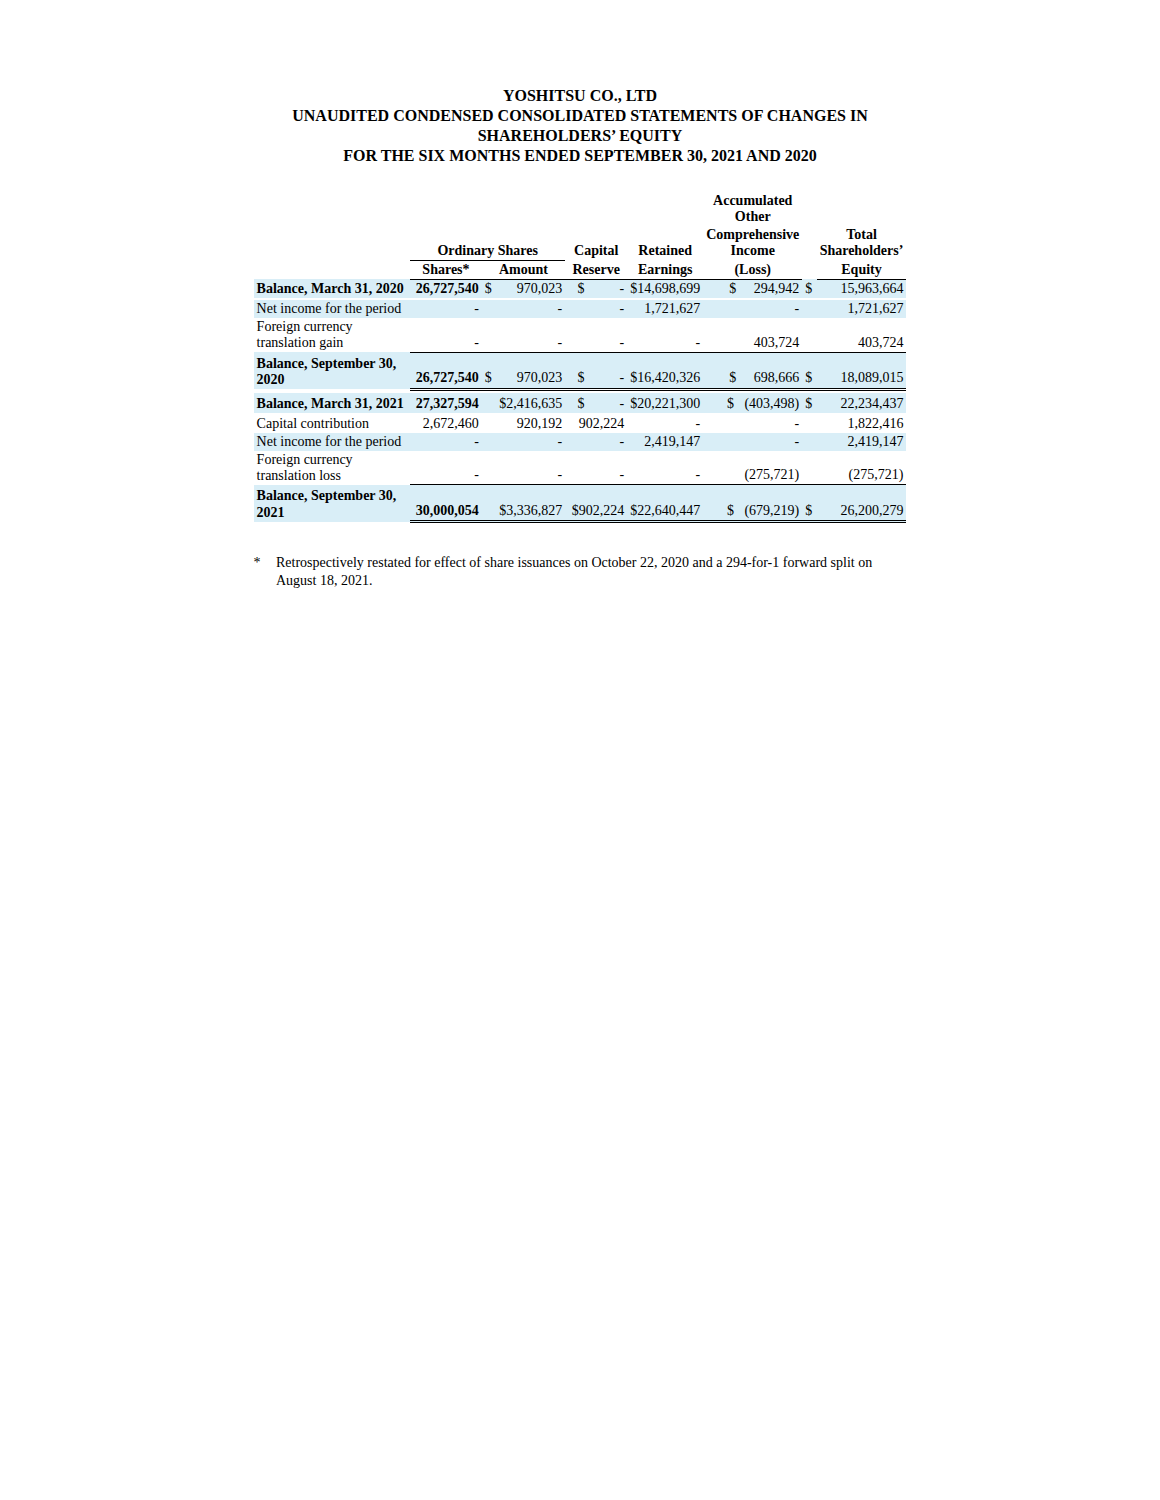YOSHITSU CO., LTD UNAUDITED CONDENSED CONSOLIDATED STATEMENTS OF CHANGES IN SHAREHOLDERS’ EQUITY FOR THE SIX MONTHS ENDED SEPTEMBER 30, 2021 AND 2020
| | | | | | | Accumulated Other | | |
| --- | --- | --- | --- | --- | --- | --- | --- | --- |
| | Ordinary Shares | Capital | Retained | Comprehensive Income | | Total Shareholders’ |
| | Shares* | Amount | Reserve | Earnings | (Loss) | | Equity |
| Balance, March 31, 2020 | 26,727,540 | $ | 970,023 | $ - | $14,698,699 | $ 294,942 | $ | 15,963,664 |
| Net income for the period | - | | - | - | 1,721,627 | - | | 1,721,627 |
| Foreign currency translation gain | - | | - | - | - | 403,724 | | 403,724 |
| Balance, September 30, 2020 | 26,727,540 | $ | 970,023 | $ - | $16,420,326 | $ 698,666 | $ | 18,089,015 |
| Balance, March 31, 2021 | 27,327,594 | | $2,416,635 | $ - | $20,221,300 | $ (403,498) | $ | 22,234,437 |
| Capital contribution | 2,672,460 | | 920,192 | 902,224 | - | - | | 1,822,416 |
| Net income for the period | - | | - | - | 2,419,147 | - | | 2,419,147 |
| Foreign currency translation loss | - | | - | - | - | (275,721) | | (275,721) |
| Balance, September 30, 2021 | 30,000,054 | | $3,336,827 | $902,224 | $22,640,447 | $ (679,219) | $ | 26,200,279 |
*Retrospectively restated for effect of share issuances on October 22, 2020 and a 294-for-1 forward split on August 18, 2021.